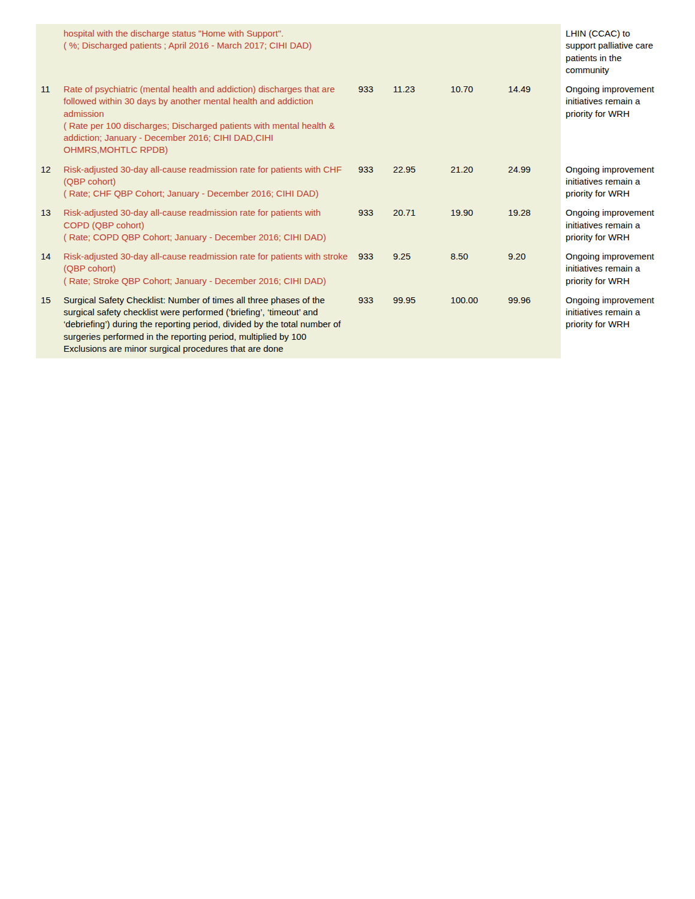| | hospital with the discharge status "Home with Support". ( %; Discharged patients ; April 2016 - March 2017; CIHI DAD) | | | | | LHIN (CCAC) to support palliative care patients in the community |
| 11 | Rate of psychiatric (mental health and addiction) discharges that are followed within 30 days by another mental health and addiction admission ( Rate per 100 discharges; Discharged patients with mental health & addiction; January - December 2016; CIHI DAD,CIHI OHMRS,MOHTLC RPDB) | 933 | 11.23 | 10.70 | 14.49 | Ongoing improvement initiatives remain a priority for WRH |
| 12 | Risk-adjusted 30-day all-cause readmission rate for patients with CHF (QBP cohort) ( Rate; CHF QBP Cohort; January - December 2016; CIHI DAD) | 933 | 22.95 | 21.20 | 24.99 | Ongoing improvement initiatives remain a priority for WRH |
| 13 | Risk-adjusted 30-day all-cause readmission rate for patients with COPD (QBP cohort) ( Rate; COPD QBP Cohort; January - December 2016; CIHI DAD) | 933 | 20.71 | 19.90 | 19.28 | Ongoing improvement initiatives remain a priority for WRH |
| 14 | Risk-adjusted 30-day all-cause readmission rate for patients with stroke (QBP cohort) ( Rate; Stroke QBP Cohort; January - December 2016; CIHI DAD) | 933 | 9.25 | 8.50 | 9.20 | Ongoing improvement initiatives remain a priority for WRH |
| 15 | Surgical Safety Checklist: Number of times all three phases of the surgical safety checklist were performed (‘briefing’, ‘timeout’ and ‘debriefing’) during the reporting period, divided by the total number of surgeries performed in the reporting period, multiplied by 100 Exclusions are minor surgical procedures that are done | 933 | 99.95 | 100.00 | 99.96 | Ongoing improvement initiatives remain a priority for WRH |